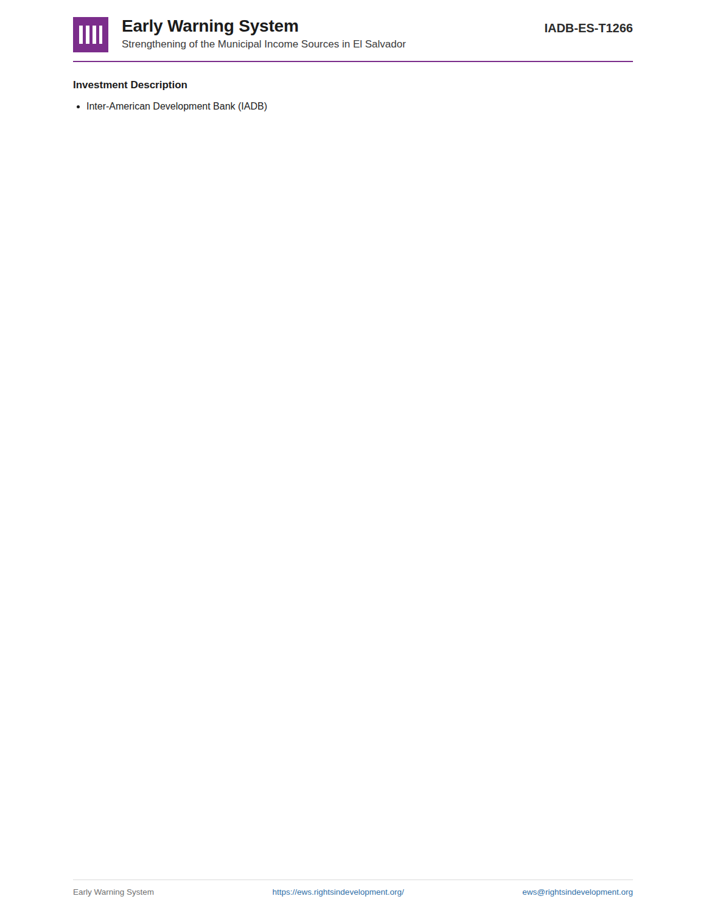Early Warning System
Strengthening of the Municipal Income Sources in El Salvador
IADB-ES-T1266
Investment Description
Inter-American Development Bank (IADB)
Early Warning System
https://ews.rightsindevelopment.org/
ews@rightsindevelopment.org